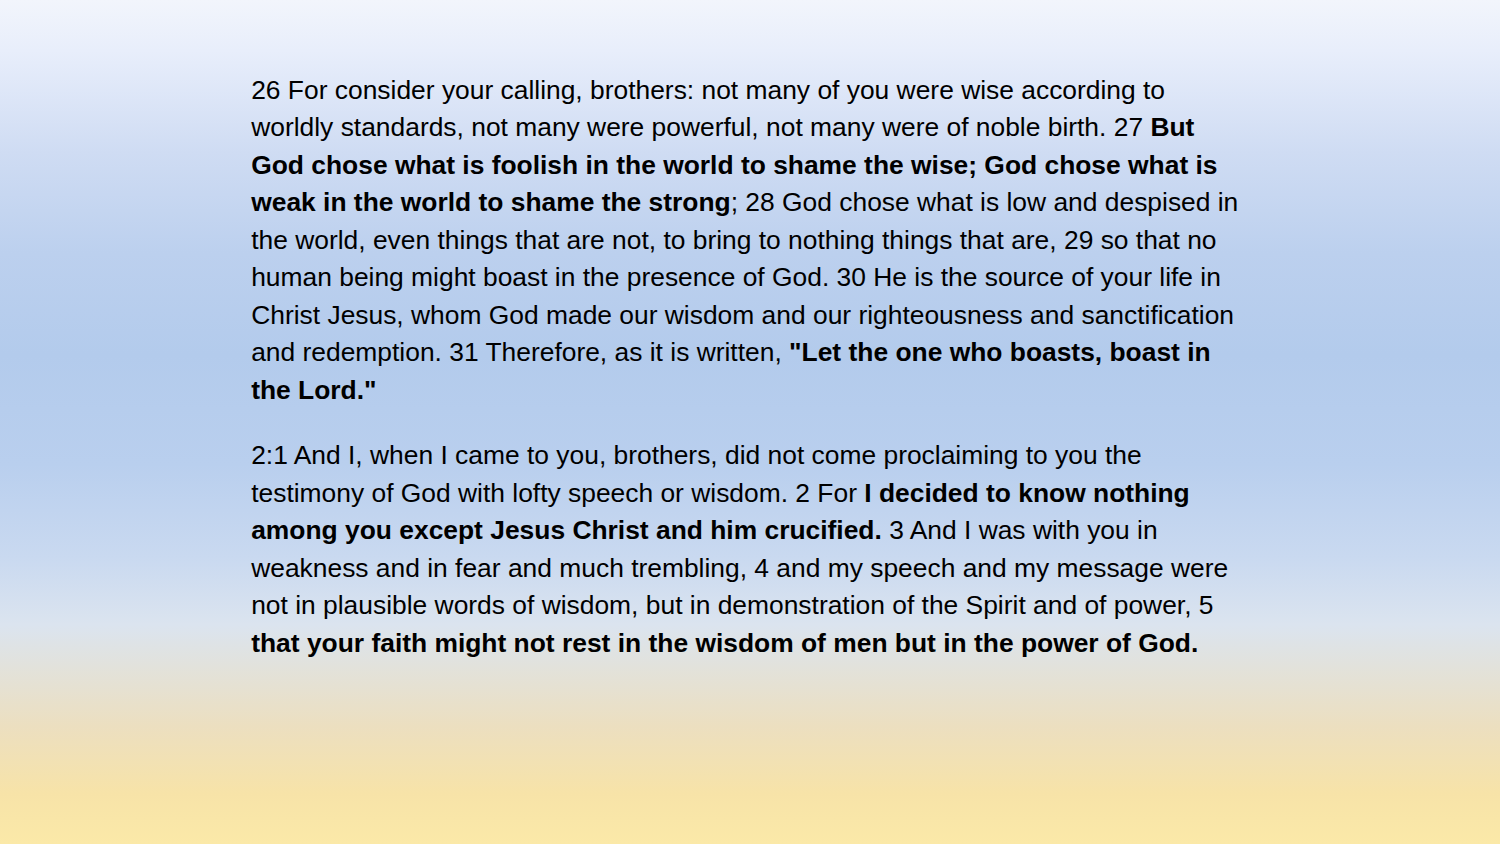26 For consider your calling, brothers: not many of you were wise according to worldly standards, not many were powerful, not many were of noble birth. 27 But God chose what is foolish in the world to shame the wise; God chose what is weak in the world to shame the strong; 28 God chose what is low and despised in the world, even things that are not, to bring to nothing things that are, 29 so that no human being might boast in the presence of God. 30 He is the source of your life in Christ Jesus, whom God made our wisdom and our righteousness and sanctification and redemption. 31 Therefore, as it is written, "Let the one who boasts, boast in the Lord."
2:1 And I, when I came to you, brothers, did not come proclaiming to you the testimony of God with lofty speech or wisdom. 2 For I decided to know nothing among you except Jesus Christ and him crucified. 3 And I was with you in weakness and in fear and much trembling, 4 and my speech and my message were not in plausible words of wisdom, but in demonstration of the Spirit and of power, 5 that your faith might not rest in the wisdom of men but in the power of God.